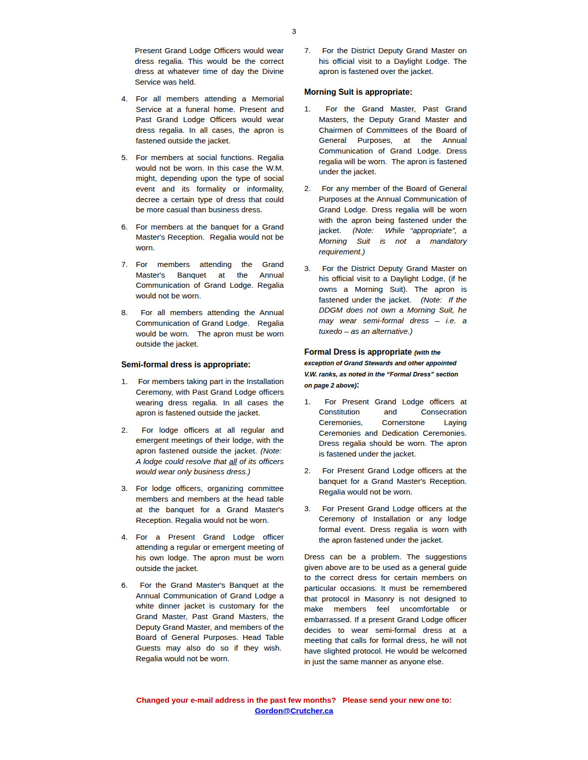3
Present Grand Lodge Officers would wear dress regalia. This would be the correct dress at whatever time of day the Divine Service was held.
4. For all members attending a Memorial Service at a funeral home. Present and Past Grand Lodge Officers would wear dress regalia. In all cases, the apron is fastened outside the jacket.
5. For members at social functions. Regalia would not be worn. In this case the W.M. might, depending upon the type of social event and its formality or informality, decree a certain type of dress that could be more casual than business dress.
6. For members at the banquet for a Grand Master's Reception. Regalia would not be worn.
7. For members attending the Grand Master's Banquet at the Annual Communication of Grand Lodge. Regalia would not be worn.
8. For all members attending the Annual Communication of Grand Lodge. Regalia would be worn. The apron must be worn outside the jacket.
Semi-formal dress is appropriate:
1. For members taking part in the Installation Ceremony, with Past Grand Lodge officers wearing dress regalia. In all cases the apron is fastened outside the jacket.
2. For lodge officers at all regular and emergent meetings of their lodge, with the apron fastened outside the jacket. (Note: A lodge could resolve that all of its officers would wear only business dress.)
3. For lodge officers, organizing committee members and members at the head table at the banquet for a Grand Master's Reception. Regalia would not be worn.
4. For a Present Grand Lodge officer attending a regular or emergent meeting of his own lodge. The apron must be worn outside the jacket.
6. For the Grand Master's Banquet at the Annual Communication of Grand Lodge a white dinner jacket is customary for the Grand Master, Past Grand Masters, the Deputy Grand Master, and members of the Board of General Purposes. Head Table Guests may also do so if they wish. Regalia would not be worn.
7. For the District Deputy Grand Master on his official visit to a Daylight Lodge. The apron is fastened over the jacket.
Morning Suit is appropriate:
1. For the Grand Master, Past Grand Masters, the Deputy Grand Master and Chairmen of Committees of the Board of General Purposes, at the Annual Communication of Grand Lodge. Dress regalia will be worn. The apron is fastened under the jacket.
2. For any member of the Board of General Purposes at the Annual Communication of Grand Lodge. Dress regalia will be worn with the apron being fastened under the jacket. (Note: While “appropriate”, a Morning Suit is not a mandatory requirement.)
3. For the District Deputy Grand Master on his official visit to a Daylight Lodge, (if he owns a Morning Suit). The apron is fastened under the jacket. (Note: If the DDGM does not own a Morning Suit, he may wear semi-formal dress – i.e. a tuxedo – as an alternative.)
Formal Dress is appropriate (with the exception of Grand Stewards and other appointed V.W. ranks, as noted in the “Formal Dress” section on page 2 above):
1. For Present Grand Lodge officers at Constitution and Consecration Ceremonies, Cornerstone Laying Ceremonies and Dedication Ceremonies. Dress regalia should be worn. The apron is fastened under the jacket.
2. For Present Grand Lodge officers at the banquet for a Grand Master's Reception. Regalia would not be worn.
3. For Present Grand Lodge officers at the Ceremony of Installation or any lodge formal event. Dress regalia is worn with the apron fastened under the jacket.
Dress can be a problem. The suggestions given above are to be used as a general guide to the correct dress for certain members on particular occasions. It must be remembered that protocol in Masonry is not designed to make members feel uncomfortable or embarrassed. If a present Grand Lodge officer decides to wear semi-formal dress at a meeting that calls for formal dress, he will not have slighted protocol. He would be welcomed in just the same manner as anyone else.
Changed your e-mail address in the past few months? Please send your new one to: Gordon@Crutcher.ca